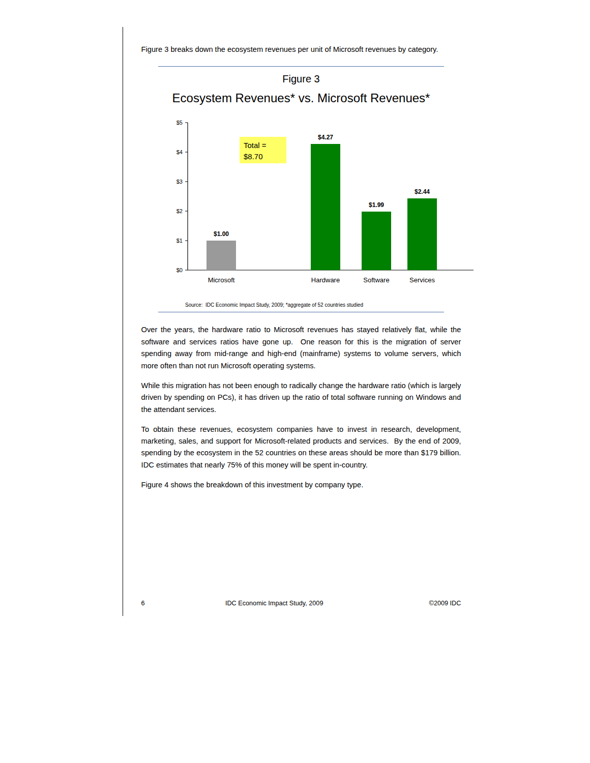Figure 3 breaks down the ecosystem revenues per unit of Microsoft revenues by category.
Figure 3 Ecosystem Revenues* vs. Microsoft Revenues*
$5 $4 $3 $2 $1 $0 $1.00 $4.27 $1.99 $2.44 Total = $8.70 Microsoft Hardware Software Services
Source: IDC Economic Impact Study, 2009; *aggregate of 52 countries studied
Over the years, the hardware ratio to Microsoft revenues has stayed relatively flat, while the software and services ratios have gone up. One reason for this is the migration of server spending away from mid-range and high-end (mainframe) systems to volume servers, which more often than not run Microsoft operating systems.
While this migration has not been enough to radically change the hardware ratio (which is largely driven by spending on PCs), it has driven up the ratio of total software running on Windows and the attendant services.
To obtain these revenues, ecosystem companies have to invest in research, development, marketing, sales, and support for Microsoft-related products and services. By the end of 2009, spending by the ecosystem in the 52 countries on these areas should be more than $179 billion. IDC estimates that nearly 75% of this money will be spent in-country.
Figure 4 shows the breakdown of this investment by company type.
6
IDC Economic Impact Study, 2009
©2009 IDC